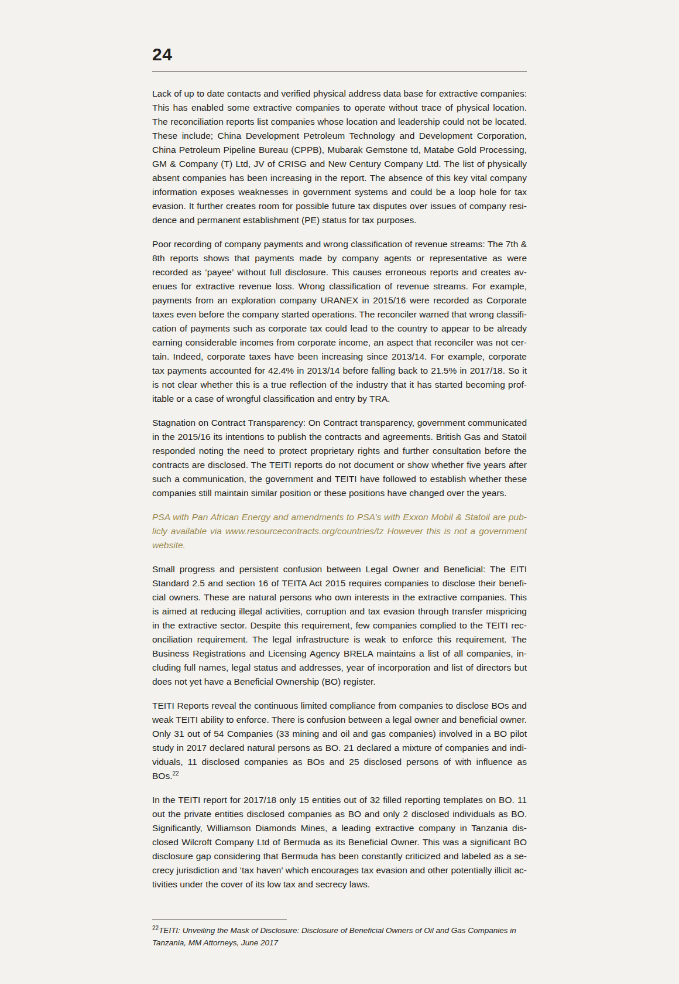24
Lack of up to date contacts and verified physical address data base for extractive companies: This has enabled some extractive companies to operate without trace of physical location. The reconciliation reports list companies whose location and leadership could not be located. These include; China Development Petroleum Technology and Development Corporation, China Petroleum Pipeline Bureau (CPPB), Mubarak Gemstone td, Matabe Gold Processing, GM & Company (T) Ltd, JV of CRISG and New Century Company Ltd. The list of physically absent companies has been increasing in the report. The absence of this key vital company information exposes weaknesses in government systems and could be a loop hole for tax evasion. It further creates room for possible future tax disputes over issues of company residence and permanent establishment (PE) status for tax purposes.
Poor recording of company payments and wrong classification of revenue streams: The 7th & 8th reports shows that payments made by company agents or representative as were recorded as ‘payee’ without full disclosure. This causes erroneous reports and creates avenues for extractive revenue loss. Wrong classification of revenue streams. For example, payments from an exploration company URANEX in 2015/16 were recorded as Corporate taxes even before the company started operations. The reconciler warned that wrong classification of payments such as corporate tax could lead to the country to appear to be already earning considerable incomes from corporate income, an aspect that reconciler was not certain. Indeed, corporate taxes have been increasing since 2013/14. For example, corporate tax payments accounted for 42.4% in 2013/14 before falling back to 21.5% in 2017/18. So it is not clear whether this is a true reflection of the industry that it has started becoming profitable or a case of wrongful classification and entry by TRA.
Stagnation on Contract Transparency: On Contract transparency, government communicated in the 2015/16 its intentions to publish the contracts and agreements. British Gas and Statoil responded noting the need to protect proprietary rights and further consultation before the contracts are disclosed. The TEITI reports do not document or show whether five years after such a communication, the government and TEITI have followed to establish whether these companies still maintain similar position or these positions have changed over the years.
PSA with Pan African Energy and amendments to PSA’s with Exxon Mobil & Statoil are publicly available via www.resourcecontracts.org/countries/tz However this is not a government website.
Small progress and persistent confusion between Legal Owner and Beneficial: The EITI Standard 2.5 and section 16 of TEITA Act 2015 requires companies to disclose their beneficial owners. These are natural persons who own interests in the extractive companies. This is aimed at reducing illegal activities, corruption and tax evasion through transfer mispricing in the extractive sector. Despite this requirement, few companies complied to the TEITI reconciliation requirement. The legal infrastructure is weak to enforce this requirement. The Business Registrations and Licensing Agency BRELA maintains a list of all companies, including full names, legal status and addresses, year of incorporation and list of directors but does not yet have a Beneficial Ownership (BO) register.
TEITI Reports reveal the continuous limited compliance from companies to disclose BOs and weak TEITI ability to enforce. There is confusion between a legal owner and beneficial owner. Only 31 out of 54 Companies (33 mining and oil and gas companies) involved in a BO pilot study in 2017 declared natural persons as BO. 21 declared a mixture of companies and individuals, 11 disclosed companies as BOs and 25 disclosed persons of with influence as BOs.22
In the TEITI report for 2017/18 only 15 entities out of 32 filled reporting templates on BO. 11 out the private entities disclosed companies as BO and only 2 disclosed individuals as BO. Significantly, Williamson Diamonds Mines, a leading extractive company in Tanzania disclosed Wilcroft Company Ltd of Bermuda as its Beneficial Owner. This was a significant BO disclosure gap considering that Bermuda has been constantly criticized and labeled as a secrecy jurisdiction and ‘tax haven’ which encourages tax evasion and other potentially illicit activities under the cover of its low tax and secrecy laws.
22TEITI: Unveiling the Mask of Disclosure: Disclosure of Beneficial Owners of Oil and Gas Companies in Tanzania, MM Attorneys, June 2017